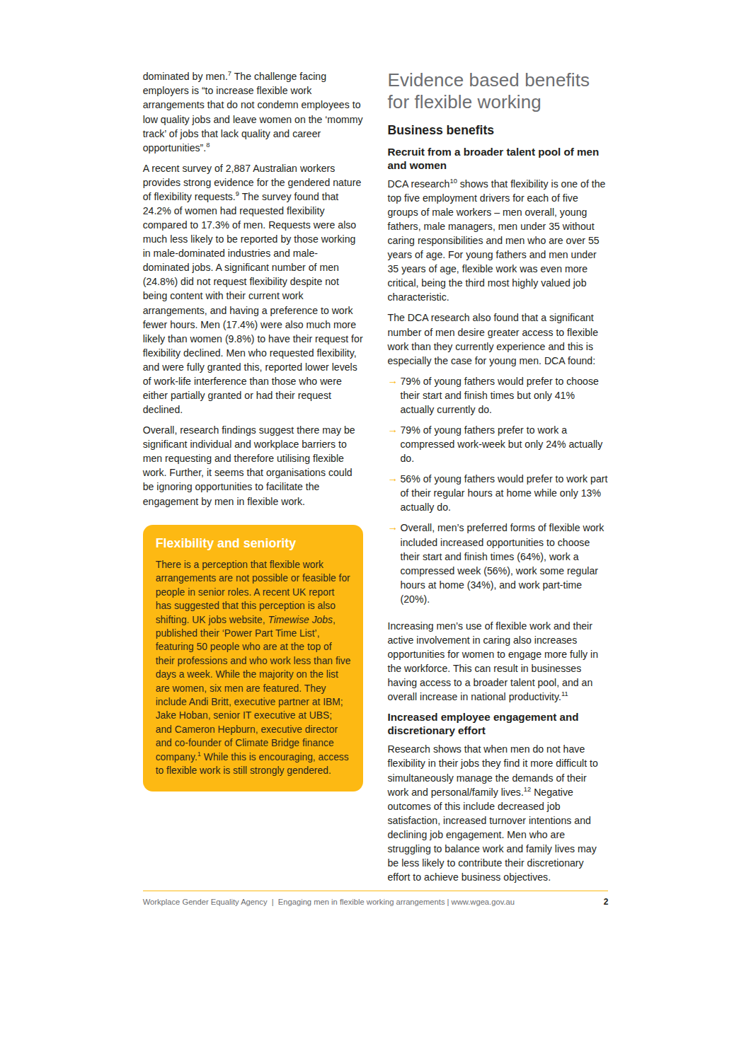dominated by men.7 The challenge facing employers is “to increase flexible work arrangements that do not condemn employees to low quality jobs and leave women on the ‘mommy track’ of jobs that lack quality and career opportunities”.8
A recent survey of 2,887 Australian workers provides strong evidence for the gendered nature of flexibility requests.9 The survey found that 24.2% of women had requested flexibility compared to 17.3% of men. Requests were also much less likely to be reported by those working in male-dominated industries and male-dominated jobs. A significant number of men (24.8%) did not request flexibility despite not being content with their current work arrangements, and having a preference to work fewer hours. Men (17.4%) were also much more likely than women (9.8%) to have their request for flexibility declined. Men who requested flexibility, and were fully granted this, reported lower levels of work-life interference than those who were either partially granted or had their request declined.
Overall, research findings suggest there may be significant individual and workplace barriers to men requesting and therefore utilising flexible work. Further, it seems that organisations could be ignoring opportunities to facilitate the engagement by men in flexible work.
Flexibility and seniority
There is a perception that flexible work arrangements are not possible or feasible for people in senior roles. A recent UK report has suggested that this perception is also shifting. UK jobs website, Timewise Jobs, published their ‘Power Part Time List’, featuring 50 people who are at the top of their professions and who work less than five days a week. While the majority on the list are women, six men are featured. They include Andi Britt, executive partner at IBM; Jake Hoban, senior IT executive at UBS; and Cameron Hepburn, executive director and co-founder of Climate Bridge finance company.1 While this is encouraging, access to flexible work is still strongly gendered.
Evidence based benefits for flexible working
Business benefits
Recruit from a broader talent pool of men and women
DCA research10 shows that flexibility is one of the top five employment drivers for each of five groups of male workers – men overall, young fathers, male managers, men under 35 without caring responsibilities and men who are over 55 years of age. For young fathers and men under 35 years of age, flexible work was even more critical, being the third most highly valued job characteristic.
The DCA research also found that a significant number of men desire greater access to flexible work than they currently experience and this is especially the case for young men. DCA found:
79% of young fathers would prefer to choose their start and finish times but only 41% actually currently do.
79% of young fathers prefer to work a compressed work-week but only 24% actually do.
56% of young fathers would prefer to work part of their regular hours at home while only 13% actually do.
Overall, men’s preferred forms of flexible work included increased opportunities to choose their start and finish times (64%), work a compressed week (56%), work some regular hours at home (34%), and work part-time (20%).
Increasing men’s use of flexible work and their active involvement in caring also increases opportunities for women to engage more fully in the workforce. This can result in businesses having access to a broader talent pool, and an overall increase in national productivity.11
Increased employee engagement and discretionary effort
Research shows that when men do not have flexibility in their jobs they find it more difficult to simultaneously manage the demands of their work and personal/family lives.12 Negative outcomes of this include decreased job satisfaction, increased turnover intentions and declining job engagement. Men who are struggling to balance work and family lives may be less likely to contribute their discretionary effort to achieve business objectives.
Workplace Gender Equality Agency | Engaging men in flexible working arrangements | www.wgea.gov.au
2